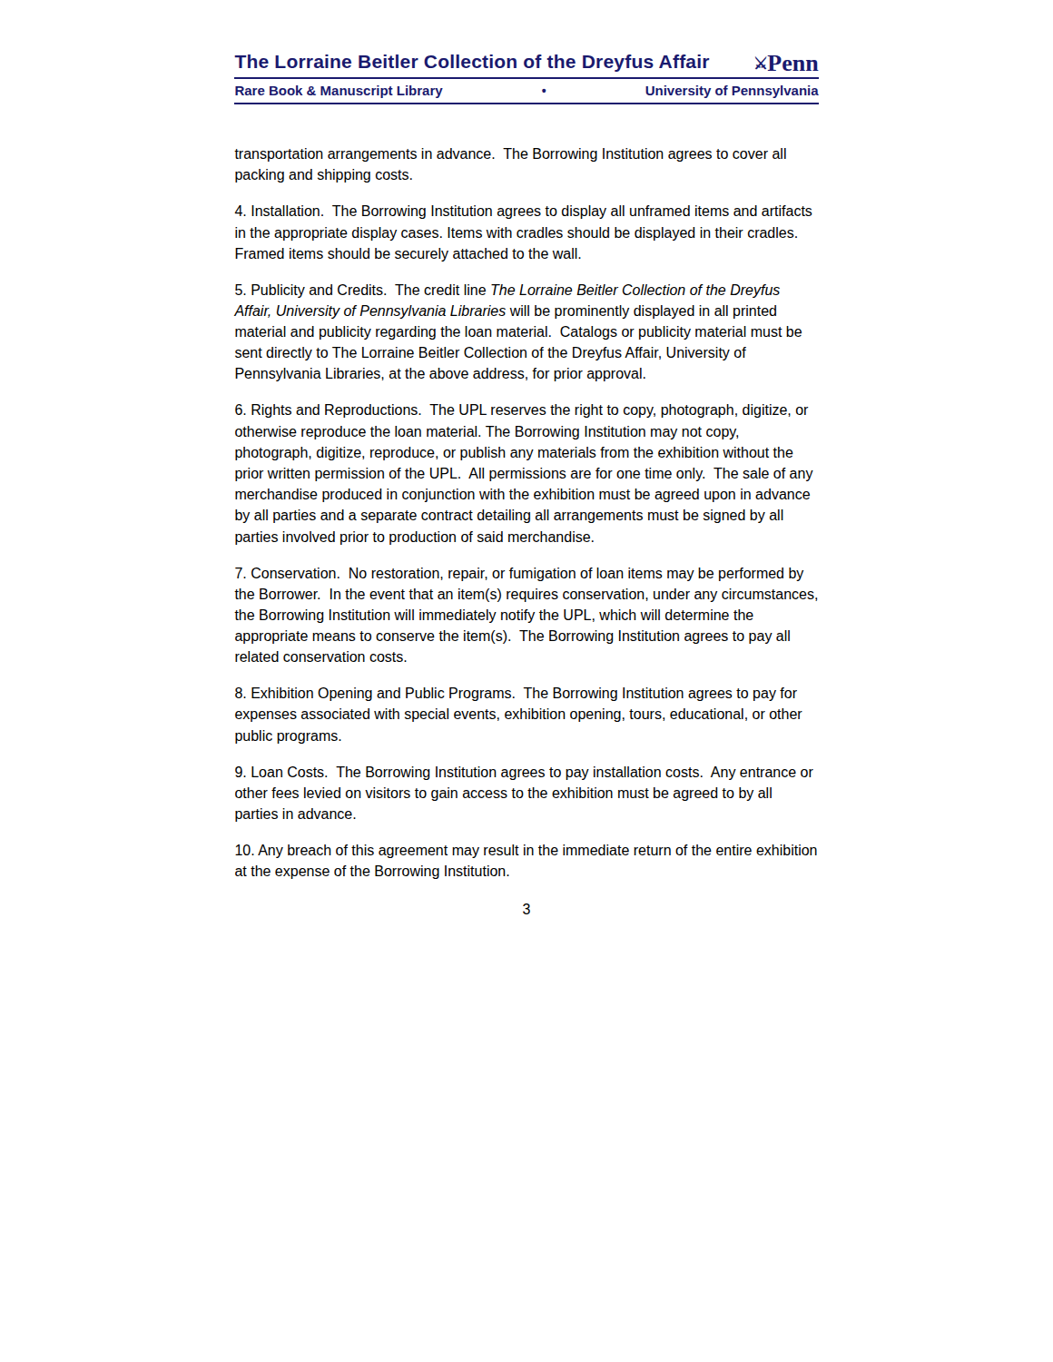The Lorraine Beitler Collection of the Dreyfus Affair
⚔Penn
Rare Book & Manuscript Library • University of Pennsylvania
transportation arrangements in advance. The Borrowing Institution agrees to cover all packing and shipping costs.
4. Installation. The Borrowing Institution agrees to display all unframed items and artifacts in the appropriate display cases. Items with cradles should be displayed in their cradles. Framed items should be securely attached to the wall.
5. Publicity and Credits. The credit line The Lorraine Beitler Collection of the Dreyfus Affair, University of Pennsylvania Libraries will be prominently displayed in all printed material and publicity regarding the loan material. Catalogs or publicity material must be sent directly to The Lorraine Beitler Collection of the Dreyfus Affair, University of Pennsylvania Libraries, at the above address, for prior approval.
6. Rights and Reproductions. The UPL reserves the right to copy, photograph, digitize, or otherwise reproduce the loan material. The Borrowing Institution may not copy, photograph, digitize, reproduce, or publish any materials from the exhibition without the prior written permission of the UPL. All permissions are for one time only. The sale of any merchandise produced in conjunction with the exhibition must be agreed upon in advance by all parties and a separate contract detailing all arrangements must be signed by all parties involved prior to production of said merchandise.
7. Conservation. No restoration, repair, or fumigation of loan items may be performed by the Borrower. In the event that an item(s) requires conservation, under any circumstances, the Borrowing Institution will immediately notify the UPL, which will determine the appropriate means to conserve the item(s). The Borrowing Institution agrees to pay all related conservation costs.
8. Exhibition Opening and Public Programs. The Borrowing Institution agrees to pay for expenses associated with special events, exhibition opening, tours, educational, or other public programs.
9. Loan Costs. The Borrowing Institution agrees to pay installation costs. Any entrance or other fees levied on visitors to gain access to the exhibition must be agreed to by all parties in advance.
10. Any breach of this agreement may result in the immediate return of the entire exhibition at the expense of the Borrowing Institution.
3